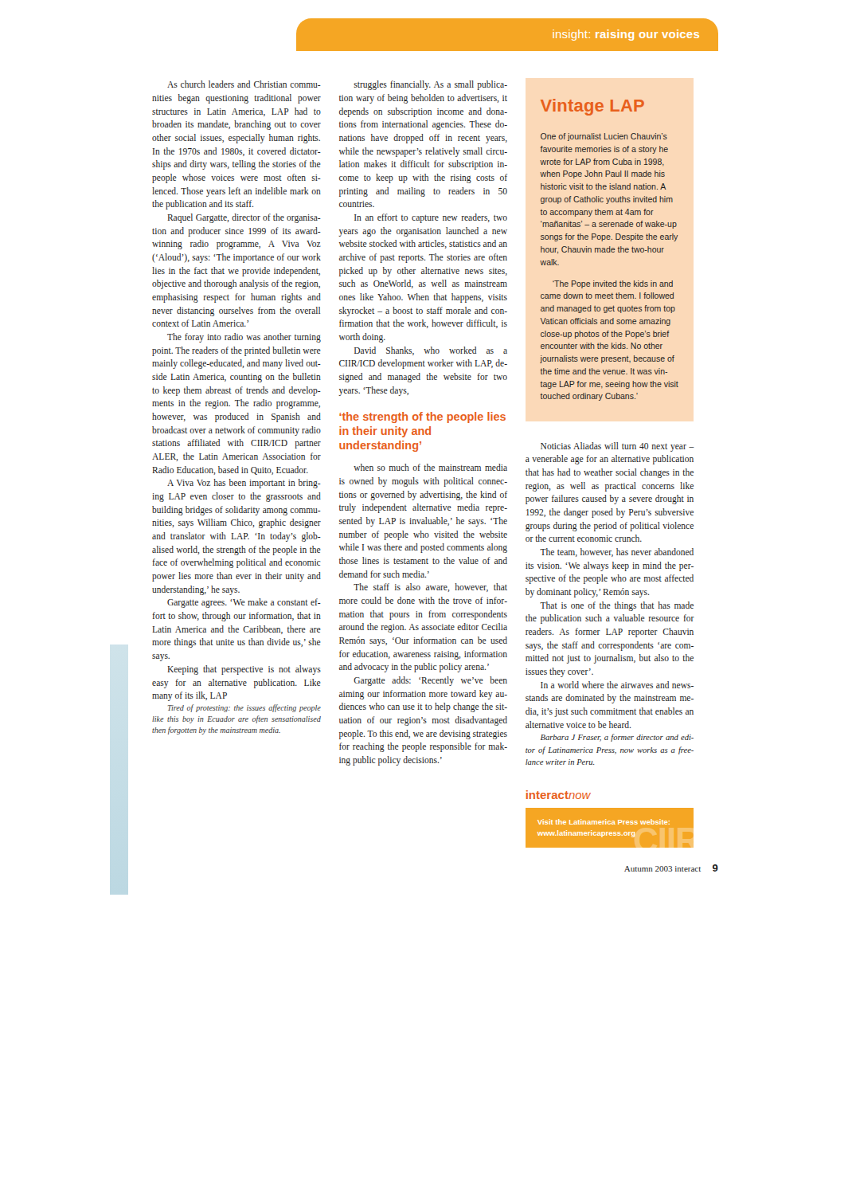insight: raising our voices
As church leaders and Christian communities began questioning traditional power structures in Latin America, LAP had to broaden its mandate, branching out to cover other social issues, especially human rights. In the 1970s and 1980s, it covered dictatorships and dirty wars, telling the stories of the people whose voices were most often silenced. Those years left an indelible mark on the publication and its staff.
Raquel Gargatte, director of the organisation and producer since 1999 of its award-winning radio programme, A Viva Voz (‘Aloud’), says: ‘The importance of our work lies in the fact that we provide independent, objective and thorough analysis of the region, emphasising respect for human rights and never distancing ourselves from the overall context of Latin America.’
The foray into radio was another turning point. The readers of the printed bulletin were mainly college-educated, and many lived outside Latin America, counting on the bulletin to keep them abreast of trends and developments in the region. The radio programme, however, was produced in Spanish and broadcast over a network of community radio stations affiliated with CIIR/ICD partner ALER, the Latin American Association for Radio Education, based in Quito, Ecuador.
A Viva Voz has been important in bringing LAP even closer to the grassroots and building bridges of solidarity among communities, says William Chico, graphic designer and translator with LAP. ‘In today’s globalised world, the strength of the people in the face of overwhelming political and economic power lies more than ever in their unity and understanding,’ he says.
Gargatte agrees. ‘We make a constant effort to show, through our information, that in Latin America and the Caribbean, there are more things that unite us than divide us,’ she says.
Keeping that perspective is not always easy for an alternative publication. Like many of its ilk, LAP
Tired of protesting: the issues affecting people like this boy in Ecuador are often sensationalised then forgotten by the mainstream media.
struggles financially. As a small publication wary of being beholden to advertisers, it depends on subscription income and donations from international agencies. These donations have dropped off in recent years, while the newspaper’s relatively small circulation makes it difficult for subscription income to keep up with the rising costs of printing and mailing to readers in 50 countries.
In an effort to capture new readers, two years ago the organisation launched a new website stocked with articles, statistics and an archive of past reports. The stories are often picked up by other alternative news sites, such as OneWorld, as well as mainstream ones like Yahoo. When that happens, visits skyrocket – a boost to staff morale and confirmation that the work, however difficult, is worth doing.
David Shanks, who worked as a CIIR/ICD development worker with LAP, designed and managed the website for two years. ‘These days,
‘the strength of the people lies in their unity and understanding’
when so much of the mainstream media is owned by moguls with political connections or governed by advertising, the kind of truly independent alternative media represented by LAP is invaluable,’ he says. ‘The number of people who visited the website while I was there and posted comments along those lines is testament to the value of and demand for such media.’
The staff is also aware, however, that more could be done with the trove of information that pours in from correspondents around the region. As associate editor Cecilia Remón says, ‘Our information can be used for education, awareness raising, information and advocacy in the public policy arena.’
Gargatte adds: ‘Recently we’ve been aiming our information more toward key audiences who can use it to help change the situation of our region’s most disadvantaged people. To this end, we are devising strategies for reaching the people responsible for making public policy decisions.’
Vintage LAP
One of journalist Lucien Chauvin’s favourite memories is of a story he wrote for LAP from Cuba in 1998, when Pope John Paul II made his historic visit to the island nation. A group of Catholic youths invited him to accompany them at 4am for ‘mañanitas’ – a serenade of wake-up songs for the Pope. Despite the early hour, Chauvin made the two-hour walk.
‘The Pope invited the kids in and came down to meet them. I followed and managed to get quotes from top Vatican officials and some amazing close-up photos of the Pope’s brief encounter with the kids. No other journalists were present, because of the time and the venue. It was vintage LAP for me, seeing how the visit touched ordinary Cubans.’
Noticias Aliadas will turn 40 next year – a venerable age for an alternative publication that has had to weather social changes in the region, as well as practical concerns like power failures caused by a severe drought in 1992, the danger posed by Peru’s subversive groups during the period of political violence or the current economic crunch.
The team, however, has never abandoned its vision. ‘We always keep in mind the perspective of the people who are most affected by dominant policy,’ Remón says.
That is one of the things that has made the publication such a valuable resource for readers. As former LAP reporter Chauvin says, the staff and correspondents ‘are committed not just to journalism, but also to the issues they cover’.
In a world where the airwaves and news-stands are dominated by the mainstream media, it’s just such commitment that enables an alternative voice to be heard.
Barbara J Fraser, a former director and editor of Latinamerica Press, now works as a freelance writer in Peru.
interactnow
Visit the Latinamerica Press website:
www.latinamericapress.org
CIIR
Autumn 2003 interact 9